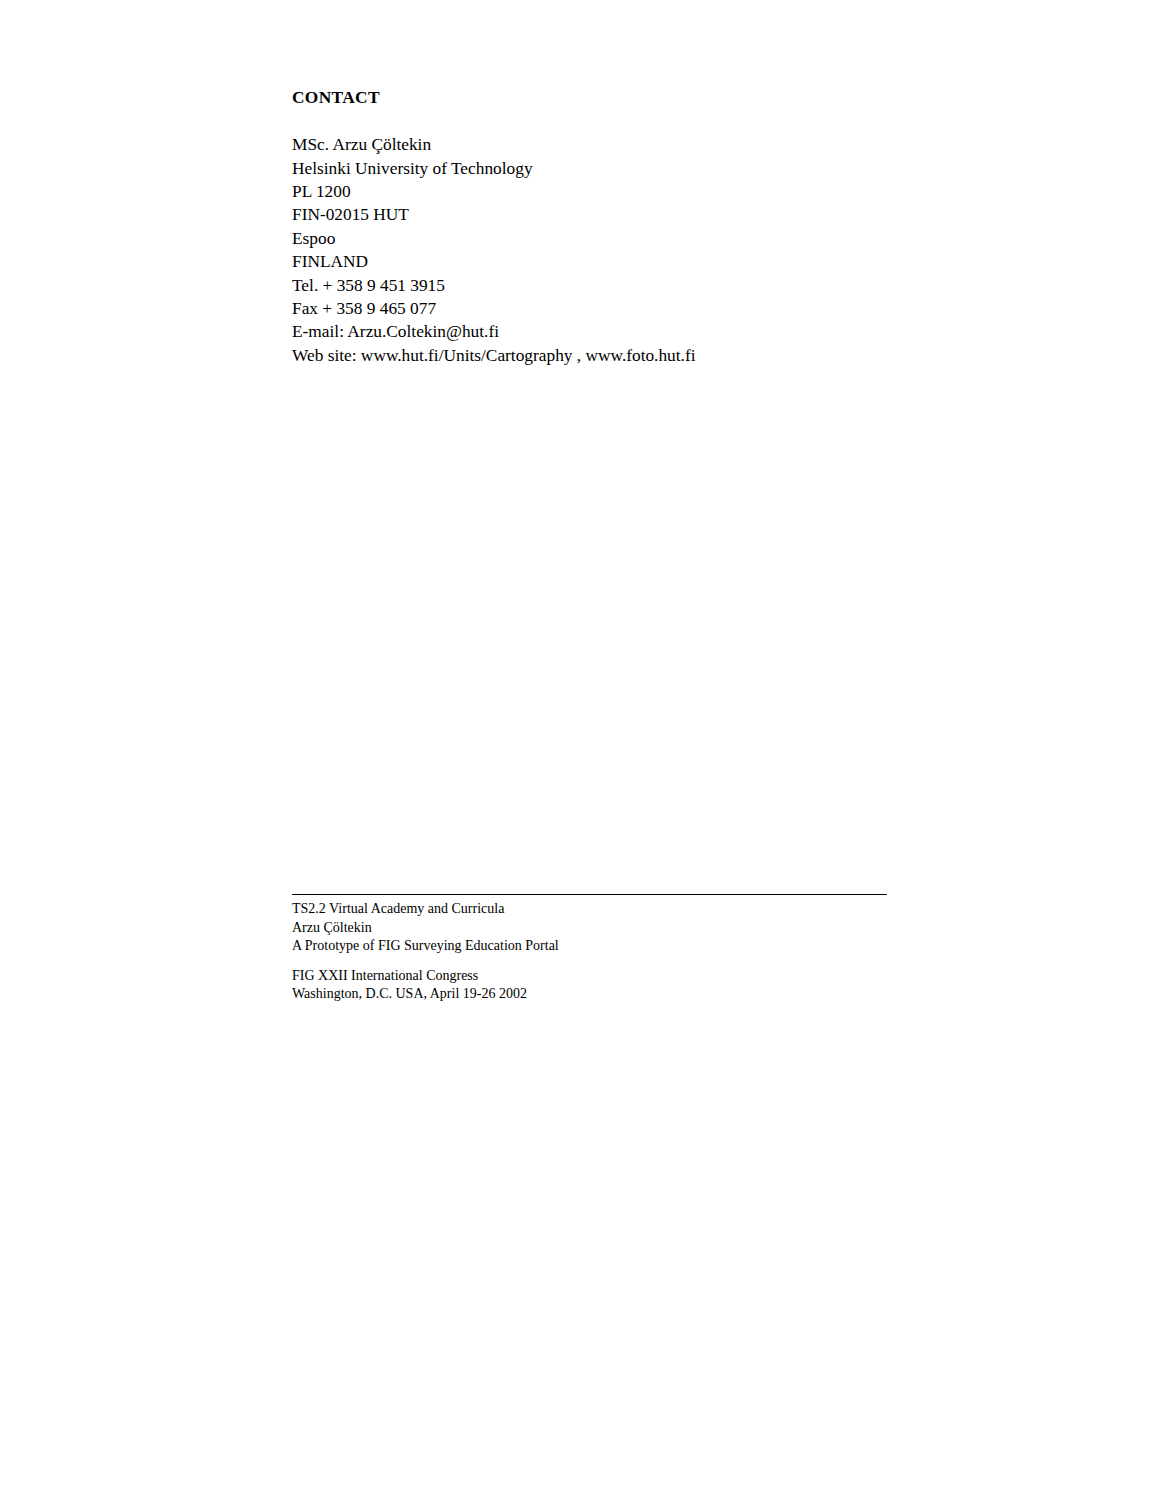CONTACT
MSc. Arzu Çöltekin
Helsinki University of Technology
PL 1200
FIN-02015 HUT
Espoo
FINLAND
Tel. + 358 9 451 3915
Fax + 358 9 465 077
E-mail: Arzu.Coltekin@hut.fi
Web site: www.hut.fi/Units/Cartography , www.foto.hut.fi
TS2.2 Virtual Academy and Curricula
Arzu Çöltekin
A Prototype of FIG Surveying Education Portal
FIG XXII International Congress
Washington, D.C. USA, April 19-26 2002